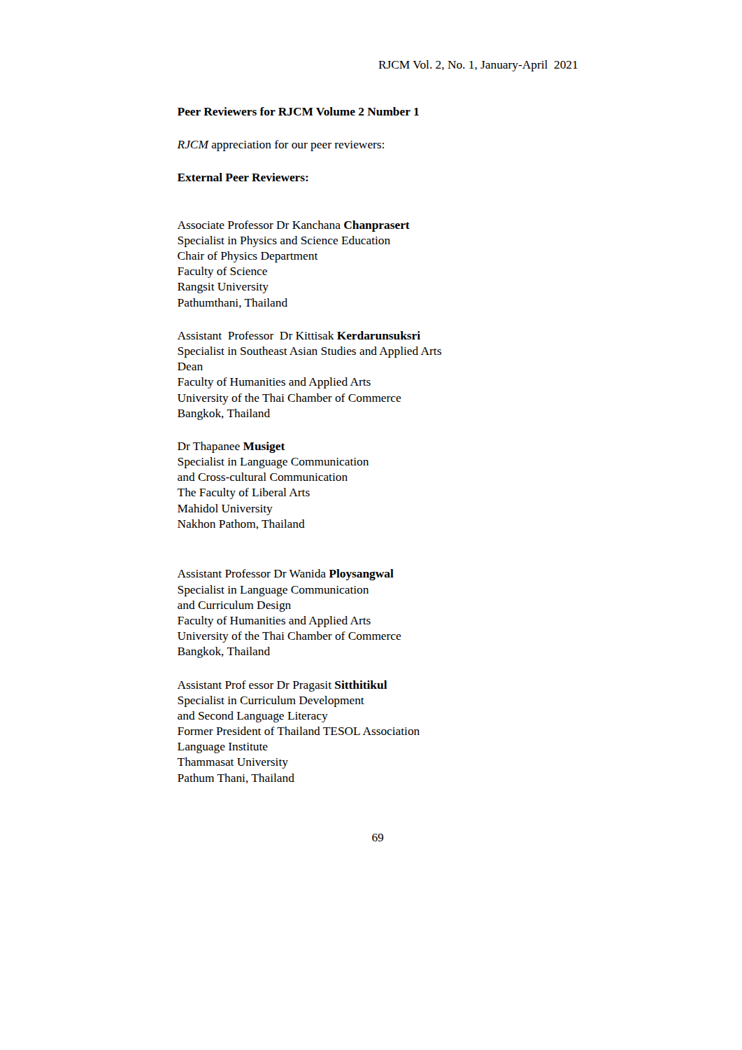RJCM Vol. 2, No. 1, January-April 2021
Peer Reviewers for RJCM Volume 2 Number 1
RJCM appreciation for our peer reviewers:
External Peer Reviewers:
Associate Professor Dr Kanchana Chanprasert
Specialist in Physics and Science Education
Chair of Physics Department
Faculty of Science
Rangsit University
Pathumthani, Thailand
Assistant Professor Dr Kittisak Kerdarunsuksri
Specialist in Southeast Asian Studies and Applied Arts
Dean
Faculty of Humanities and Applied Arts
University of the Thai Chamber of Commerce
Bangkok, Thailand
Dr Thapanee Musiget
Specialist in Language Communication
and Cross-cultural Communication
The Faculty of Liberal Arts
Mahidol University
Nakhon Pathom, Thailand
Assistant Professor Dr Wanida Ploysangwal
Specialist in Language Communication
and Curriculum Design
Faculty of Humanities and Applied Arts
University of the Thai Chamber of Commerce
Bangkok, Thailand
Assistant Prof essor Dr Pragasit Sitthitikul
Specialist in Curriculum Development
and Second Language Literacy
Former President of Thailand TESOL Association
Language Institute
Thammasat University
Pathum Thani, Thailand
69